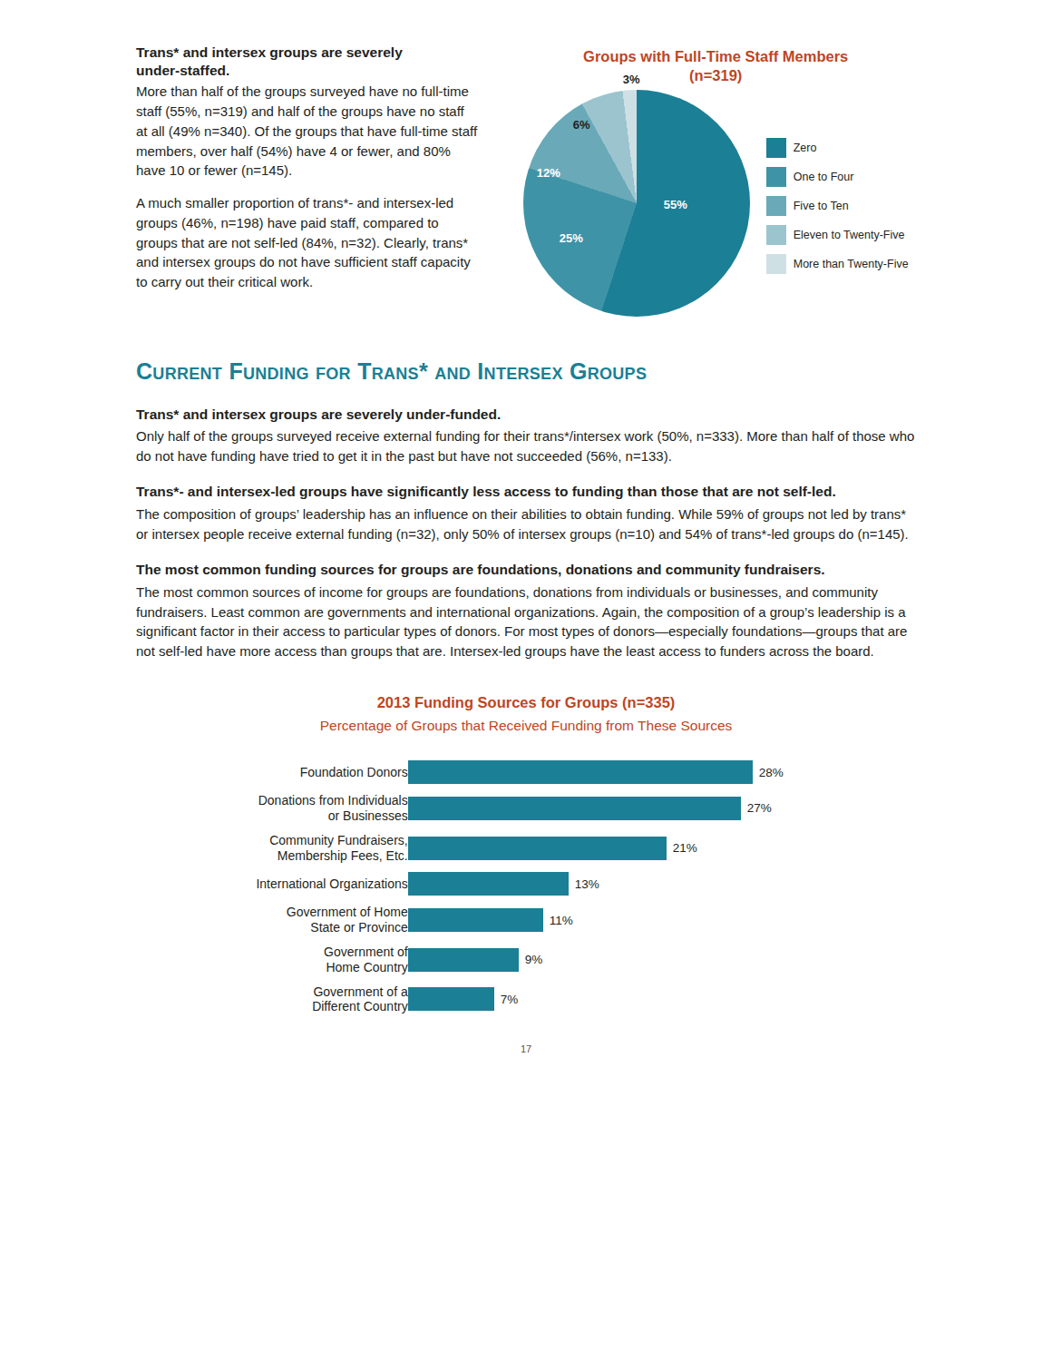Trans* and intersex groups are severely
under-staffed.
More than half of the groups surveyed have no full-time staff (55%, n=319) and half of the groups have no staff at all (49% n=340). Of the groups that have full-time staff members, over half (54%) have 4 or fewer, and 80% have 10 or fewer (n=145).
A much smaller proportion of trans*- and intersex-led groups (46%, n=198) have paid staff, compared to groups that are not self-led (84%, n=32). Clearly, trans* and intersex groups do not have sufficient staff capacity to carry out their critical work.
Groups with Full-Time Staff Members(n=319)
55% 25% 12% 6% 3%
Zero
One to Four
Five to Ten
Eleven to Twenty-Five
More than Twenty-Five
Current Funding for Trans* and Intersex Groups
Trans* and intersex groups are severely under-funded.
Only half of the groups surveyed receive external funding for their trans*/intersex work (50%, n=333). More than half of those who do not have funding have tried to get it in the past but have not succeeded (56%, n=133).
Trans*- and intersex-led groups have significantly less access to funding than those that are not self-led.
The composition of groups’ leadership has an influence on their abilities to obtain funding. While 59% of groups not led by trans* or intersex people receive external funding (n=32), only 50% of intersex groups (n=10) and 54% of trans*-led groups do (n=145).
The most common funding sources for groups are foundations, donations and community fundraisers.
The most common sources of income for groups are foundations, donations from individuals or businesses, and community fundraisers. Least common are governments and international organizations. Again, the composition of a group’s leadership is a significant factor in their access to particular types of donors. For most types of donors—especially foundations—groups that are not self-led have more access than groups that are. Intersex-led groups have the least access to funders across the board.
2013 Funding Sources for Groups (n=335)
Percentage of Groups that Received Funding from These Sources
| Foundation Donors | 28% |
| Donations from Individuals or Businesses | 27% |
| Community Fundraisers, Membership Fees, Etc. | 21% |
| International Organizations | 13% |
| Government of Home State or Province | 11% |
| Government of Home Country | 9% |
| Government of a Different Country | 7% |
17